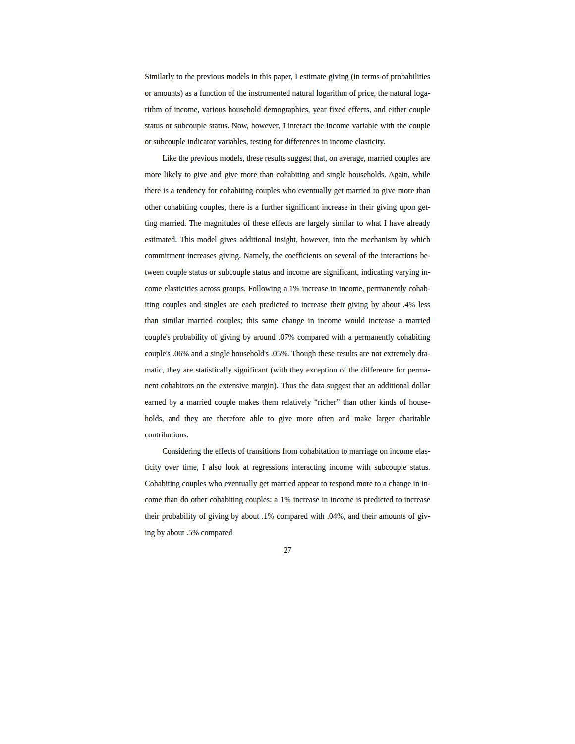Similarly to the previous models in this paper, I estimate giving (in terms of probabilities or amounts) as a function of the instrumented natural logarithm of price, the natural logarithm of income, various household demographics, year fixed effects, and either couple status or subcouple status. Now, however, I interact the income variable with the couple or subcouple indicator variables, testing for differences in income elasticity.
Like the previous models, these results suggest that, on average, married couples are more likely to give and give more than cohabiting and single households. Again, while there is a tendency for cohabiting couples who eventually get married to give more than other cohabiting couples, there is a further significant increase in their giving upon getting married. The magnitudes of these effects are largely similar to what I have already estimated. This model gives additional insight, however, into the mechanism by which commitment increases giving. Namely, the coefficients on several of the interactions between couple status or subcouple status and income are significant, indicating varying income elasticities across groups. Following a 1% increase in income, permanently cohabiting couples and singles are each predicted to increase their giving by about .4% less than similar married couples; this same change in income would increase a married couple's probability of giving by around .07% compared with a permanently cohabiting couple's .06% and a single household's .05%. Though these results are not extremely dramatic, they are statistically significant (with they exception of the difference for permanent cohabitors on the extensive margin). Thus the data suggest that an additional dollar earned by a married couple makes them relatively “richer” than other kinds of households, and they are therefore able to give more often and make larger charitable contributions.
Considering the effects of transitions from cohabitation to marriage on income elasticity over time, I also look at regressions interacting income with subcouple status. Cohabiting couples who eventually get married appear to respond more to a change in income than do other cohabiting couples: a 1% increase in income is predicted to increase their probability of giving by about .1% compared with .04%, and their amounts of giving by about .5% compared
27